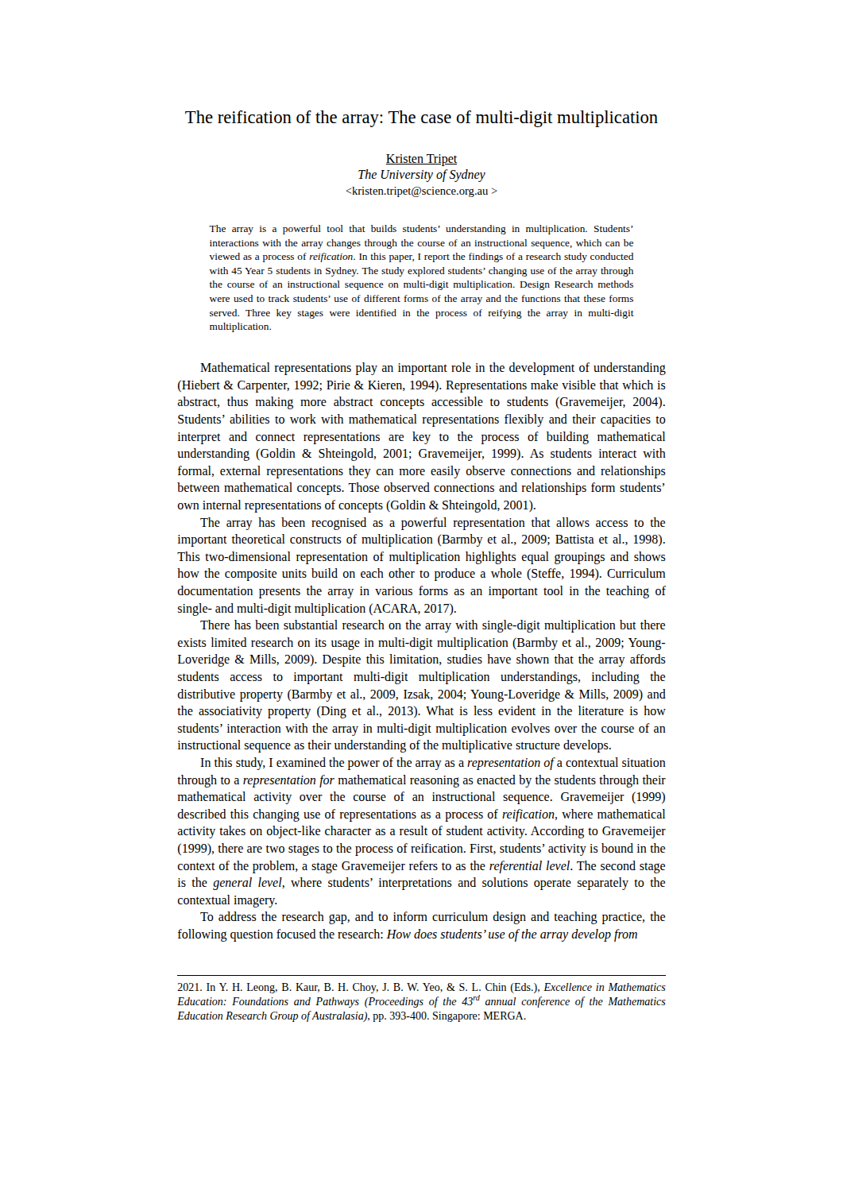The reification of the array: The case of multi-digit multiplication
Kristen Tripet
The University of Sydney
<kristen.tripet@science.org.au >
The array is a powerful tool that builds students’ understanding in multiplication. Students’ interactions with the array changes through the course of an instructional sequence, which can be viewed as a process of reification. In this paper, I report the findings of a research study conducted with 45 Year 5 students in Sydney. The study explored students’ changing use of the array through the course of an instructional sequence on multi-digit multiplication. Design Research methods were used to track students’ use of different forms of the array and the functions that these forms served. Three key stages were identified in the process of reifying the array in multi-digit multiplication.
Mathematical representations play an important role in the development of understanding (Hiebert & Carpenter, 1992; Pirie & Kieren, 1994). Representations make visible that which is abstract, thus making more abstract concepts accessible to students (Gravemeijer, 2004). Students’ abilities to work with mathematical representations flexibly and their capacities to interpret and connect representations are key to the process of building mathematical understanding (Goldin & Shteingold, 2001; Gravemeijer, 1999). As students interact with formal, external representations they can more easily observe connections and relationships between mathematical concepts. Those observed connections and relationships form students’ own internal representations of concepts (Goldin & Shteingold, 2001).
The array has been recognised as a powerful representation that allows access to the important theoretical constructs of multiplication (Barmby et al., 2009; Battista et al., 1998). This two-dimensional representation of multiplication highlights equal groupings and shows how the composite units build on each other to produce a whole (Steffe, 1994). Curriculum documentation presents the array in various forms as an important tool in the teaching of single- and multi-digit multiplication (ACARA, 2017).
There has been substantial research on the array with single-digit multiplication but there exists limited research on its usage in multi-digit multiplication (Barmby et al., 2009; Young-Loveridge & Mills, 2009). Despite this limitation, studies have shown that the array affords students access to important multi-digit multiplication understandings, including the distributive property (Barmby et al., 2009, Izsak, 2004; Young-Loveridge & Mills, 2009) and the associativity property (Ding et al., 2013). What is less evident in the literature is how students’ interaction with the array in multi-digit multiplication evolves over the course of an instructional sequence as their understanding of the multiplicative structure develops.
In this study, I examined the power of the array as a representation of a contextual situation through to a representation for mathematical reasoning as enacted by the students through their mathematical activity over the course of an instructional sequence. Gravemeijer (1999) described this changing use of representations as a process of reification, where mathematical activity takes on object-like character as a result of student activity. According to Gravemeijer (1999), there are two stages to the process of reification. First, students’ activity is bound in the context of the problem, a stage Gravemeijer refers to as the referential level. The second stage is the general level, where students’ interpretations and solutions operate separately to the contextual imagery.
To address the research gap, and to inform curriculum design and teaching practice, the following question focused the research: How does students’ use of the array develop from
2021. In Y. H. Leong, B. Kaur, B. H. Choy, J. B. W. Yeo, & S. L. Chin (Eds.), Excellence in Mathematics Education: Foundations and Pathways (Proceedings of the 43rd annual conference of the Mathematics Education Research Group of Australasia), pp. 393-400. Singapore: MERGA.